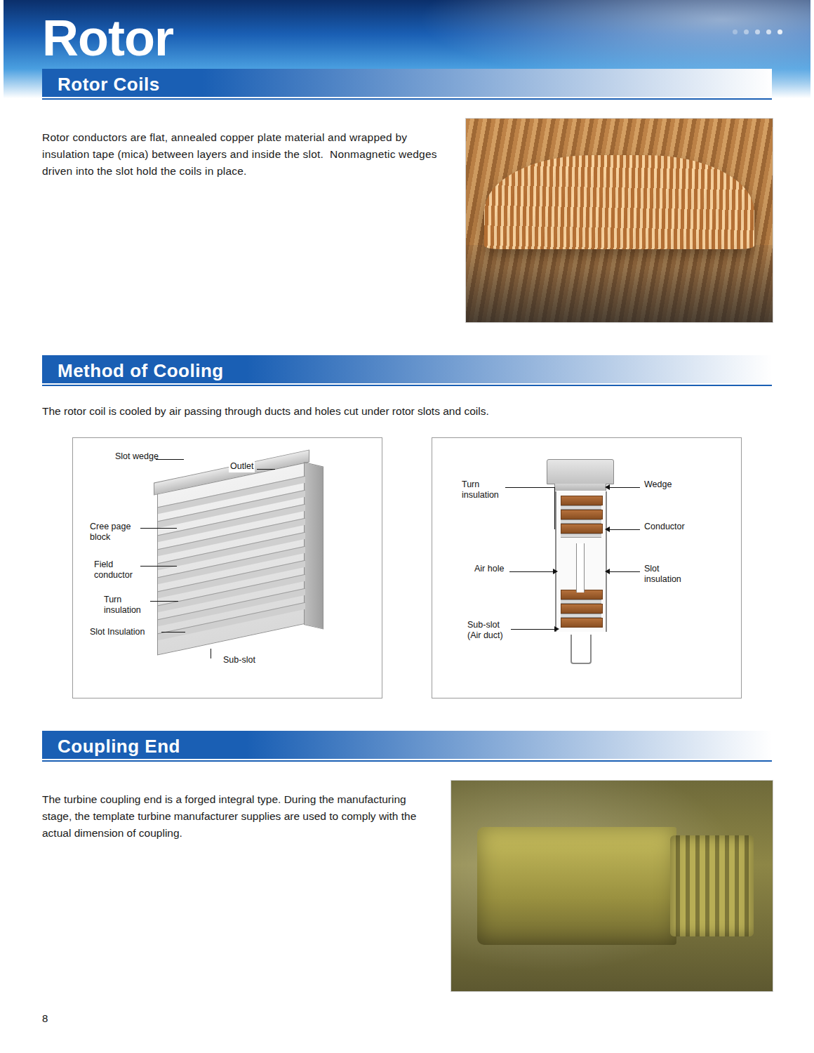Rotor
Rotor Coils
Rotor conductors are flat, annealed copper plate material and wrapped by insulation tape (mica) between layers and inside the slot. Nonmagnetic wedges driven into the slot hold the coils in place.
Method of Cooling
The rotor coil is cooled by air passing through ducts and holes cut under rotor slots and coils.
Slot wedge
Outlet
Cree page
block
Field
conductor
Turn
insulation
Slot Insulation
Sub-slot
Turn
insulation
Wedge
Conductor
Air hole
Slot
insulation
Sub-slot
(Air duct)
Coupling End
The turbine coupling end is a forged integral type. During the manufacturing stage, the template turbine manufacturer supplies are used to comply with the actual dimension of coupling.
8